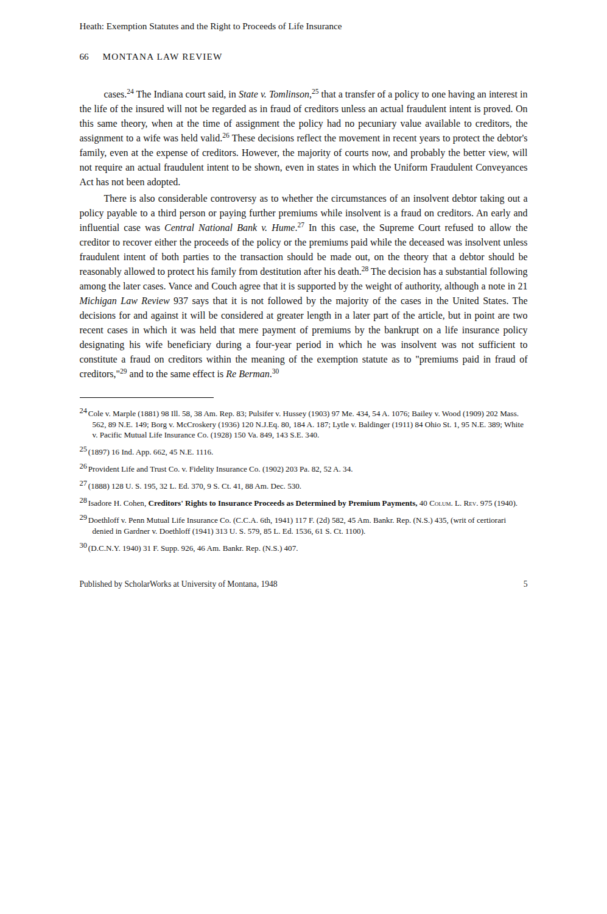Heath: Exemption Statutes and the Right to Proceeds of Life Insurance 66 MONTANA LAW REVIEW
cases.24 The Indiana court said, in State v. Tomlinson,25 that a transfer of a policy to one having an interest in the life of the insured will not be regarded as in fraud of creditors unless an actual fraudulent intent is proved. On this same theory, when at the time of assignment the policy had no pecuniary value available to creditors, the assignment to a wife was held valid.26 These decisions reflect the movement in recent years to protect the debtor's family, even at the expense of creditors. However, the majority of courts now, and probably the better view, will not require an actual fraudulent intent to be shown, even in states in which the Uniform Fraudulent Conveyances Act has not been adopted.
There is also considerable controversy as to whether the circumstances of an insolvent debtor taking out a policy payable to a third person or paying further premiums while insolvent is a fraud on creditors. An early and influential case was Central National Bank v. Hume.27 In this case, the Supreme Court refused to allow the creditor to recover either the proceeds of the policy or the premiums paid while the deceased was insolvent unless fraudulent intent of both parties to the transaction should be made out, on the theory that a debtor should be reasonably allowed to protect his family from destitution after his death.28 The decision has a substantial following among the later cases. Vance and Couch agree that it is supported by the weight of authority, although a note in 21 Michigan Law Review 937 says that it is not followed by the majority of the cases in the United States. The decisions for and against it will be considered at greater length in a later part of the article, but in point are two recent cases in which it was held that mere payment of premiums by the bankrupt on a life insurance policy designating his wife beneficiary during a four-year period in which he was insolvent was not sufficient to constitute a fraud on creditors within the meaning of the exemption statute as to "premiums paid in fraud of creditors,"29 and to the same effect is Re Berman.30
24 Cole v. Marple (1881) 98 Ill. 58, 38 Am. Rep. 83; Pulsifer v. Hussey (1903) 97 Me. 434, 54 A. 1076; Bailey v. Wood (1909) 202 Mass. 562, 89 N.E. 149; Borg v. McCroskery (1936) 120 N.J.Eq. 80, 184 A. 187; Lytle v. Baldinger (1911) 84 Ohio St. 1, 95 N.E. 389; White v. Pacific Mutual Life Insurance Co. (1928) 150 Va. 849, 143 S.E. 340.
25(1897) 16 Ind. App. 662, 45 N.E. 1116.
26 Provident Life and Trust Co. v. Fidelity Insurance Co. (1902) 203 Pa. 82, 52 A. 34.
27(1888) 128 U. S. 195, 32 L. Ed. 370, 9 S. Ct. 41, 88 Am. Dec. 530.
28 Isadore H. Cohen, Creditors' Rights to Insurance Proceeds as Determined by Premium Payments, 40 Colum. L. Rev. 975 (1940).
29 Doethloff v. Penn Mutual Life Insurance Co. (C.C.A. 6th, 1941) 117 F. (2d) 582, 45 Am. Bankr. Rep. (N.S.) 435, (writ of certiorari denied in Gardner v. Doethloff (1941) 313 U. S. 579, 85 L. Ed. 1536, 61 S. Ct. 1100).
30(D.C.N.Y. 1940) 31 F. Supp. 926, 46 Am. Bankr. Rep. (N.S.) 407.
Published by ScholarWorks at University of Montana, 1948 5